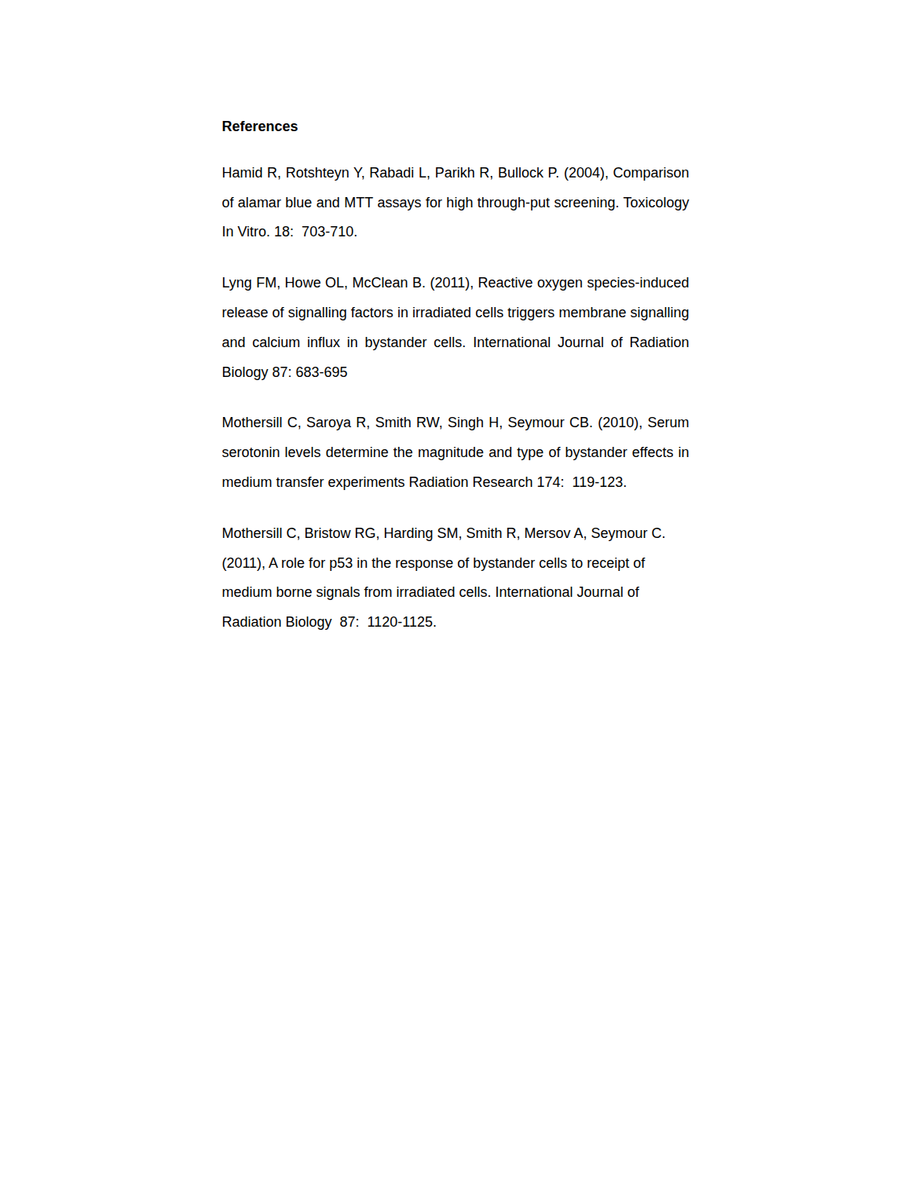References
Hamid R, Rotshteyn Y, Rabadi L, Parikh R, Bullock P. (2004), Comparison of alamar blue and MTT assays for high through-put screening. Toxicology In Vitro. 18: 703-710.
Lyng FM, Howe OL, McClean B. (2011), Reactive oxygen species-induced release of signalling factors in irradiated cells triggers membrane signalling and calcium influx in bystander cells. International Journal of Radiation Biology 87: 683-695
Mothersill C, Saroya R, Smith RW, Singh H, Seymour CB. (2010), Serum serotonin levels determine the magnitude and type of bystander effects in medium transfer experiments Radiation Research 174: 119-123.
Mothersill C, Bristow RG, Harding SM, Smith R, Mersov A, Seymour C. (2011), A role for p53 in the response of bystander cells to receipt of medium borne signals from irradiated cells. International Journal of Radiation Biology 87: 1120-1125.